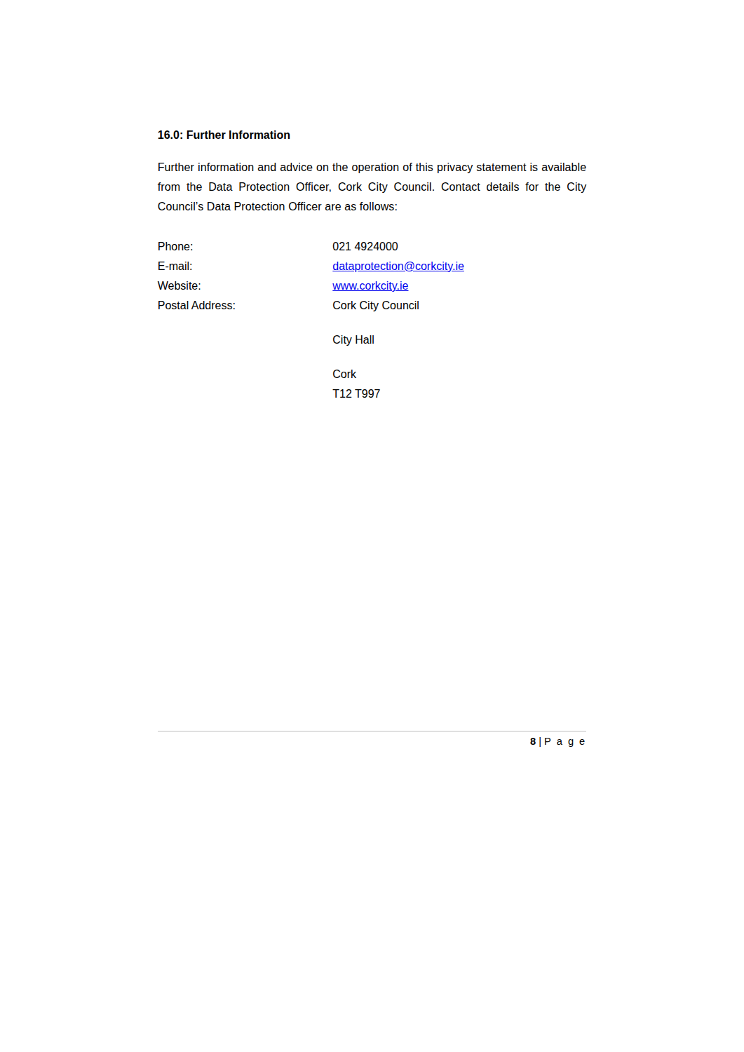16.0: Further Information
Further information and advice on the operation of this privacy statement is available from the Data Protection Officer, Cork City Council. Contact details for the City Council’s Data Protection Officer are as follows:
| Phone: | 021 4924000 |
| E-mail: | dataprotection@corkcity.ie |
| Website: | www.corkcity.ie |
| Postal Address: | Cork City Council |
| | City Hall |
| | Cork |
| | T12 T997 |
8 | P a g e